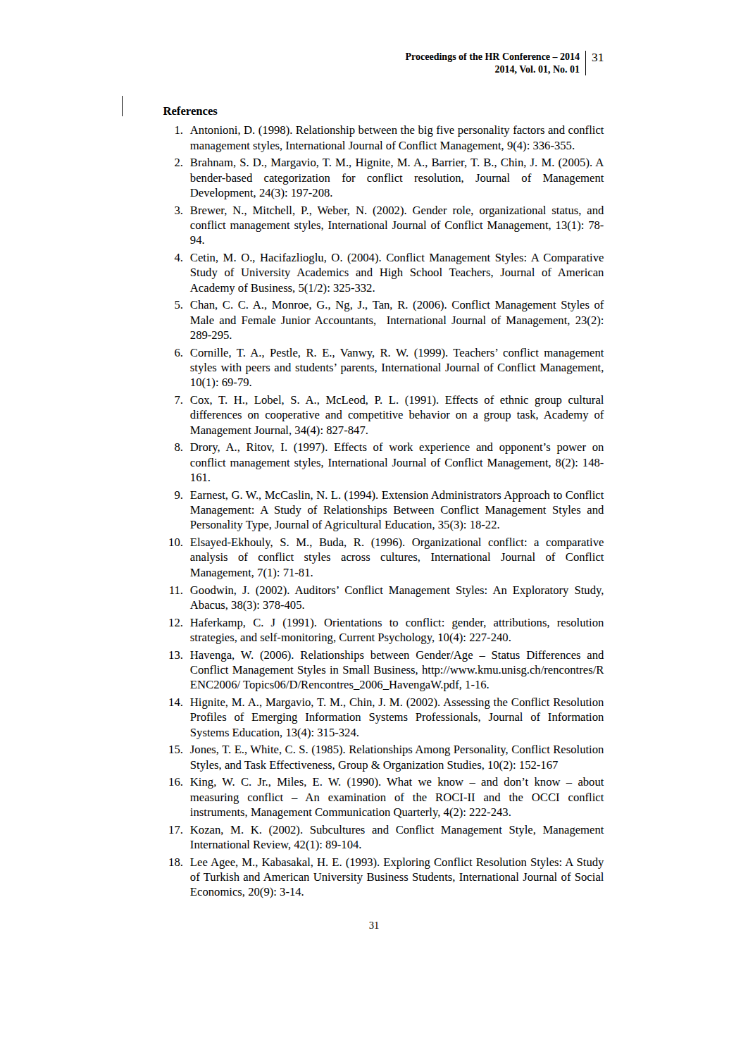Proceedings of the HR Conference – 2014
2014, Vol. 01, No. 01
31
References
Antonioni, D. (1998). Relationship between the big five personality factors and conflict management styles, International Journal of Conflict Management, 9(4): 336-355.
Brahnam, S. D., Margavio, T. M., Hignite, M. A., Barrier, T. B., Chin, J. M. (2005). A bender-based categorization for conflict resolution, Journal of Management Development, 24(3): 197-208.
Brewer, N., Mitchell, P., Weber, N. (2002). Gender role, organizational status, and conflict management styles, International Journal of Conflict Management, 13(1): 78-94.
Cetin, M. O., Hacifazlioglu, O. (2004). Conflict Management Styles: A Comparative Study of University Academics and High School Teachers, Journal of American Academy of Business, 5(1/2): 325-332.
Chan, C. C. A., Monroe, G., Ng, J., Tan, R. (2006). Conflict Management Styles of Male and Female Junior Accountants, International Journal of Management, 23(2): 289-295.
Cornille, T. A., Pestle, R. E., Vanwy, R. W. (1999). Teachers’ conflict management styles with peers and students’ parents, International Journal of Conflict Management, 10(1): 69-79.
Cox, T. H., Lobel, S. A., McLeod, P. L. (1991). Effects of ethnic group cultural differences on cooperative and competitive behavior on a group task, Academy of Management Journal, 34(4): 827-847.
Drory, A., Ritov, I. (1997). Effects of work experience and opponent’s power on conflict management styles, International Journal of Conflict Management, 8(2): 148-161.
Earnest, G. W., McCaslin, N. L. (1994). Extension Administrators Approach to Conflict Management: A Study of Relationships Between Conflict Management Styles and Personality Type, Journal of Agricultural Education, 35(3): 18-22.
Elsayed-Ekhouly, S. M., Buda, R. (1996). Organizational conflict: a comparative analysis of conflict styles across cultures, International Journal of Conflict Management, 7(1): 71-81.
Goodwin, J. (2002). Auditors’ Conflict Management Styles: An Exploratory Study, Abacus, 38(3): 378-405.
Haferkamp, C. J (1991). Orientations to conflict: gender, attributions, resolution strategies, and self-monitoring, Current Psychology, 10(4): 227-240.
Havenga, W. (2006). Relationships between Gender/Age – Status Differences and Conflict Management Styles in Small Business, http://www.kmu.unisg.ch/rencontres/RENC2006/ Topics06/D/Rencontres_2006_HavengaW.pdf, 1-16.
Hignite, M. A., Margavio, T. M., Chin, J. M. (2002). Assessing the Conflict Resolution Profiles of Emerging Information Systems Professionals, Journal of Information Systems Education, 13(4): 315-324.
Jones, T. E., White, C. S. (1985). Relationships Among Personality, Conflict Resolution Styles, and Task Effectiveness, Group & Organization Studies, 10(2): 152-167
King, W. C. Jr., Miles, E. W. (1990). What we know – and don’t know – about measuring conflict – An examination of the ROCI-II and the OCCI conflict instruments, Management Communication Quarterly, 4(2): 222-243.
Kozan, M. K. (2002). Subcultures and Conflict Management Style, Management International Review, 42(1): 89-104.
Lee Agee, M., Kabasakal, H. E. (1993). Exploring Conflict Resolution Styles: A Study of Turkish and American University Business Students, International Journal of Social Economics, 20(9): 3-14.
31